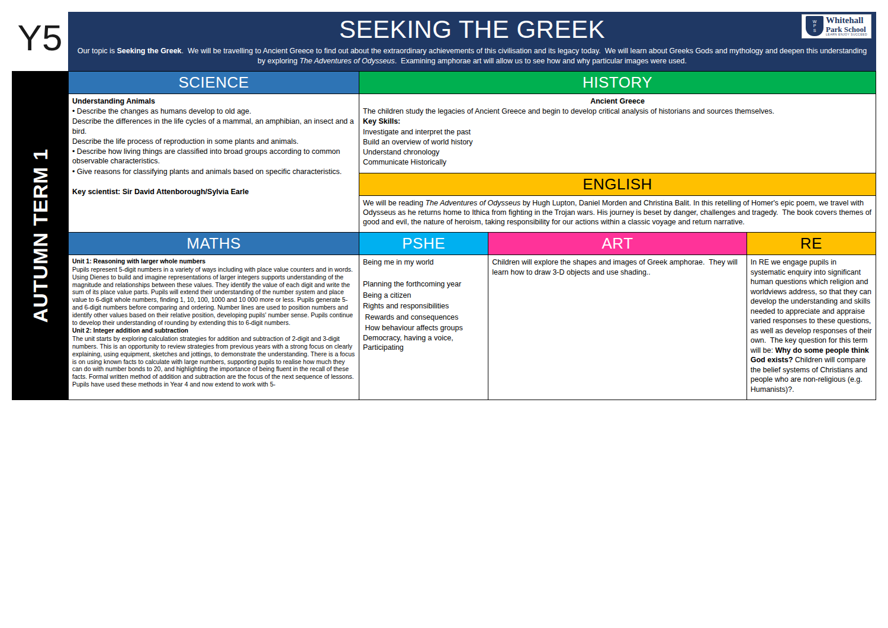Y5
SEEKING THE GREEK
W
P
S
Whitehall
Park School
LEARN ENJOY SUCCEED
Our topic is Seeking the Greek. We will be travelling to Ancient Greece to find out about the extraordinary achievements of this civilisation and its legacy today. We will learn about Greeks Gods and mythology and deepen this understanding by exploring The Adventures of Odysseus. Examining amphorae art will allow us to see how and why particular images were used.
AUTUMN TERM 1
| SCIENCE | HISTORY |
| --- | --- |
| Understanding Animals • Describe the changes as humans develop to old age. Describe the differences in the life cycles of a mammal, an amphibian, an insect and a bird. Describe the life process of reproduction in some plants and animals. • Describe how living things are classified into broad groups according to common observable characteristics. • Give reasons for classifying plants and animals based on specific characteristics. Key scientist: Sir David Attenborough/Sylvia Earle | Ancient Greece The children study the legacies of Ancient Greece and begin to develop critical analysis of historians and sources themselves. Key Skills: Investigate and interpret the past Build an overview of world history Understand chronology Communicate Historically |
| ENGLISH |
| We will be reading The Adventures of Odysseus by Hugh Lupton, Daniel Morden and Christina Balit. In this retelling of Homer's epic poem, we travel with Odysseus as he returns home to Ithica from fighting in the Trojan wars. His journey is beset by danger, challenges and tragedy. The book covers themes of good and evil, the nature of heroism, taking responsibility for our actions within a classic voyage and return narrative. |
| MATHS | PSHE | ART | RE |
| Unit 1: Reasoning with larger whole numbers Pupils represent 5-digit numbers in a variety of ways including with place value counters and in words. Using Dienes to build and imagine representations of larger integers supports understanding of the magnitude and relationships between these values. They identify the value of each digit and write the sum of its place value parts. Pupils will extend their understanding of the number system and place value to 6-digit whole numbers, finding 1, 10, 100, 1000 and 10 000 more or less. Pupils generate 5- and 6-digit numbers before comparing and ordering. Number lines are used to position numbers and identify other values based on their relative position, developing pupils' number sense. Pupils continue to develop their understanding of rounding by extending this to 6-digit numbers. Unit 2: Integer addition and subtraction The unit starts by exploring calculation strategies for addition and subtraction of 2-digit and 3-digit numbers. This is an opportunity to review strategies from previous years with a strong focus on clearly explaining, using equipment, sketches and jottings, to demonstrate the understanding. There is a focus is on using known facts to calculate with large numbers, supporting pupils to realise how much they can do with number bonds to 20, and highlighting the importance of being fluent in the recall of these facts. Formal written method of addition and subtraction are the focus of the next sequence of lessons. Pupils have used these methods in Year 4 and now extend to work with 5- | Being me in my world Planning the forthcoming year Being a citizen Rights and responsibilities Rewards and consequences How behaviour affects groups Democracy, having a voice, Participating | Children will explore the shapes and images of Greek amphorae. They will learn how to draw 3-D objects and use shading.. | In RE we engage pupils in systematic enquiry into significant human questions which religion and worldviews address, so that they can develop the understanding and skills needed to appreciate and appraise varied responses to these questions, as well as develop responses of their own. The key question for this term will be: Why do some people think God exists? Children will compare the belief systems of Christians and people who are non-religious (e.g. Humanists)?. |